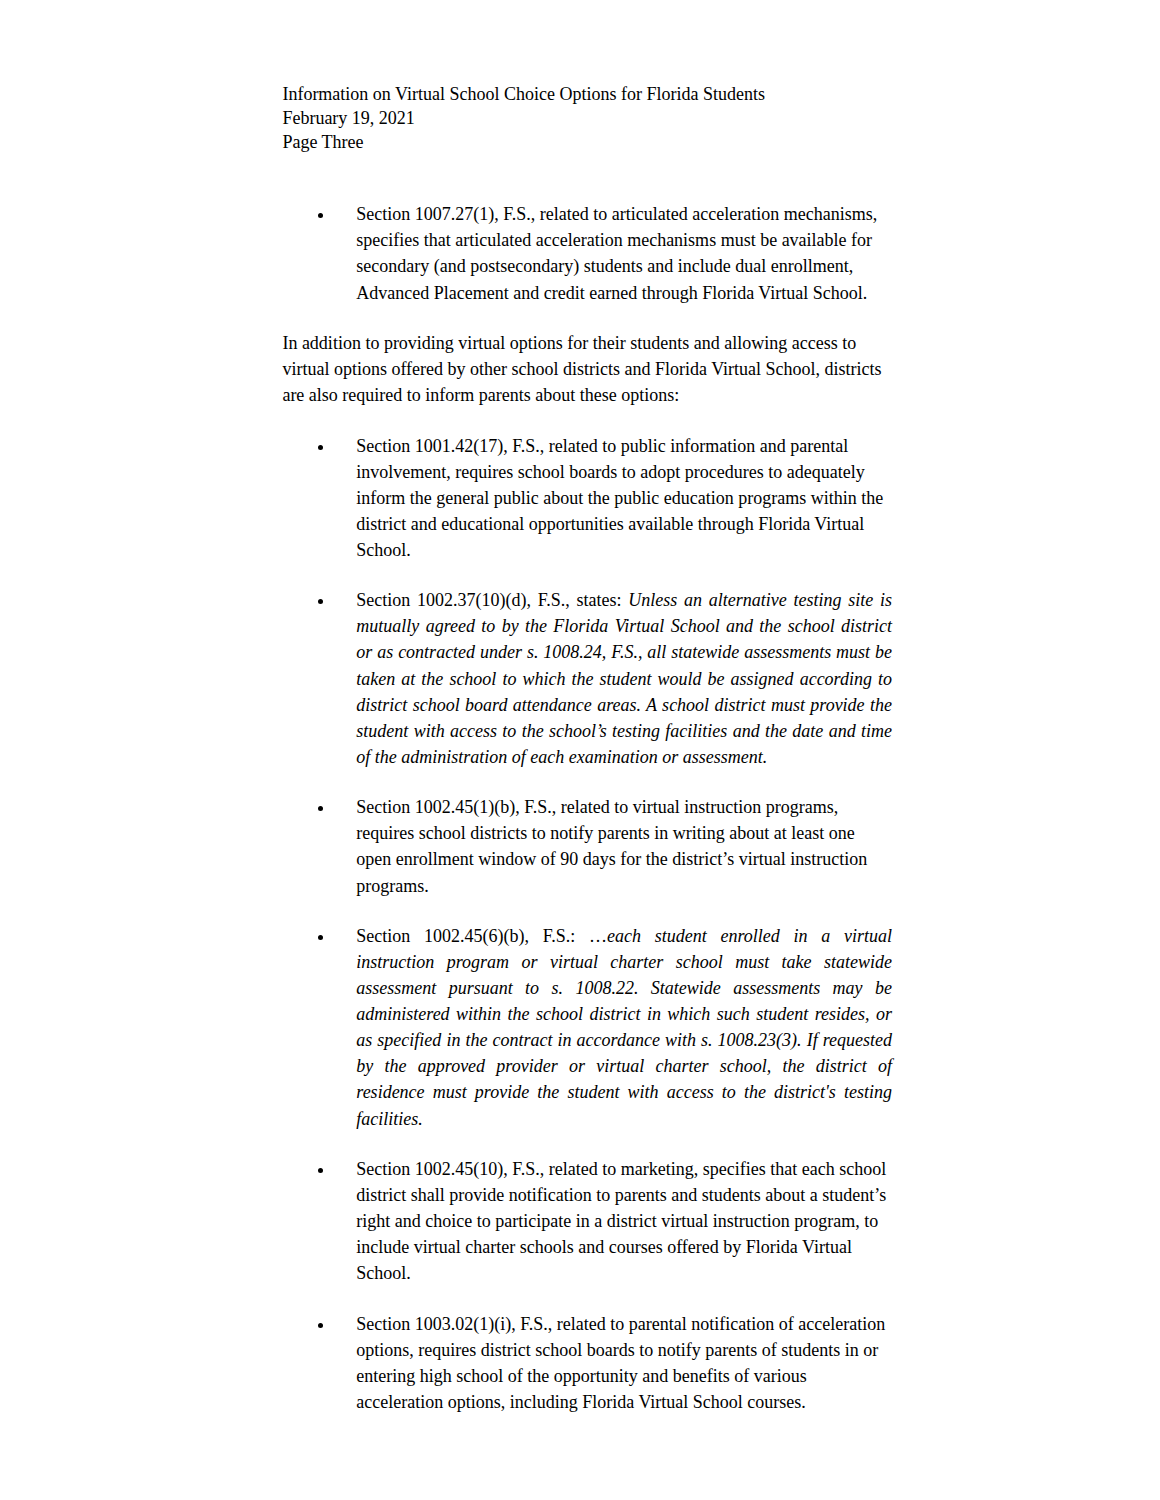Information on Virtual School Choice Options for Florida Students
February 19, 2021
Page Three
Section 1007.27(1), F.S., related to articulated acceleration mechanisms, specifies that articulated acceleration mechanisms must be available for secondary (and postsecondary) students and include dual enrollment, Advanced Placement and credit earned through Florida Virtual School.
In addition to providing virtual options for their students and allowing access to virtual options offered by other school districts and Florida Virtual School, districts are also required to inform parents about these options:
Section 1001.42(17), F.S., related to public information and parental involvement, requires school boards to adopt procedures to adequately inform the general public about the public education programs within the district and educational opportunities available through Florida Virtual School.
Section 1002.37(10)(d), F.S., states: Unless an alternative testing site is mutually agreed to by the Florida Virtual School and the school district or as contracted under s. 1008.24, F.S., all statewide assessments must be taken at the school to which the student would be assigned according to district school board attendance areas. A school district must provide the student with access to the school’s testing facilities and the date and time of the administration of each examination or assessment.
Section 1002.45(1)(b), F.S., related to virtual instruction programs, requires school districts to notify parents in writing about at least one open enrollment window of 90 days for the district’s virtual instruction programs.
Section 1002.45(6)(b), F.S.: …each student enrolled in a virtual instruction program or virtual charter school must take statewide assessment pursuant to s. 1008.22. Statewide assessments may be administered within the school district in which such student resides, or as specified in the contract in accordance with s. 1008.23(3). If requested by the approved provider or virtual charter school, the district of residence must provide the student with access to the district's testing facilities.
Section 1002.45(10), F.S., related to marketing, specifies that each school district shall provide notification to parents and students about a student’s right and choice to participate in a district virtual instruction program, to include virtual charter schools and courses offered by Florida Virtual School.
Section 1003.02(1)(i), F.S., related to parental notification of acceleration options, requires district school boards to notify parents of students in or entering high school of the opportunity and benefits of various acceleration options, including Florida Virtual School courses.